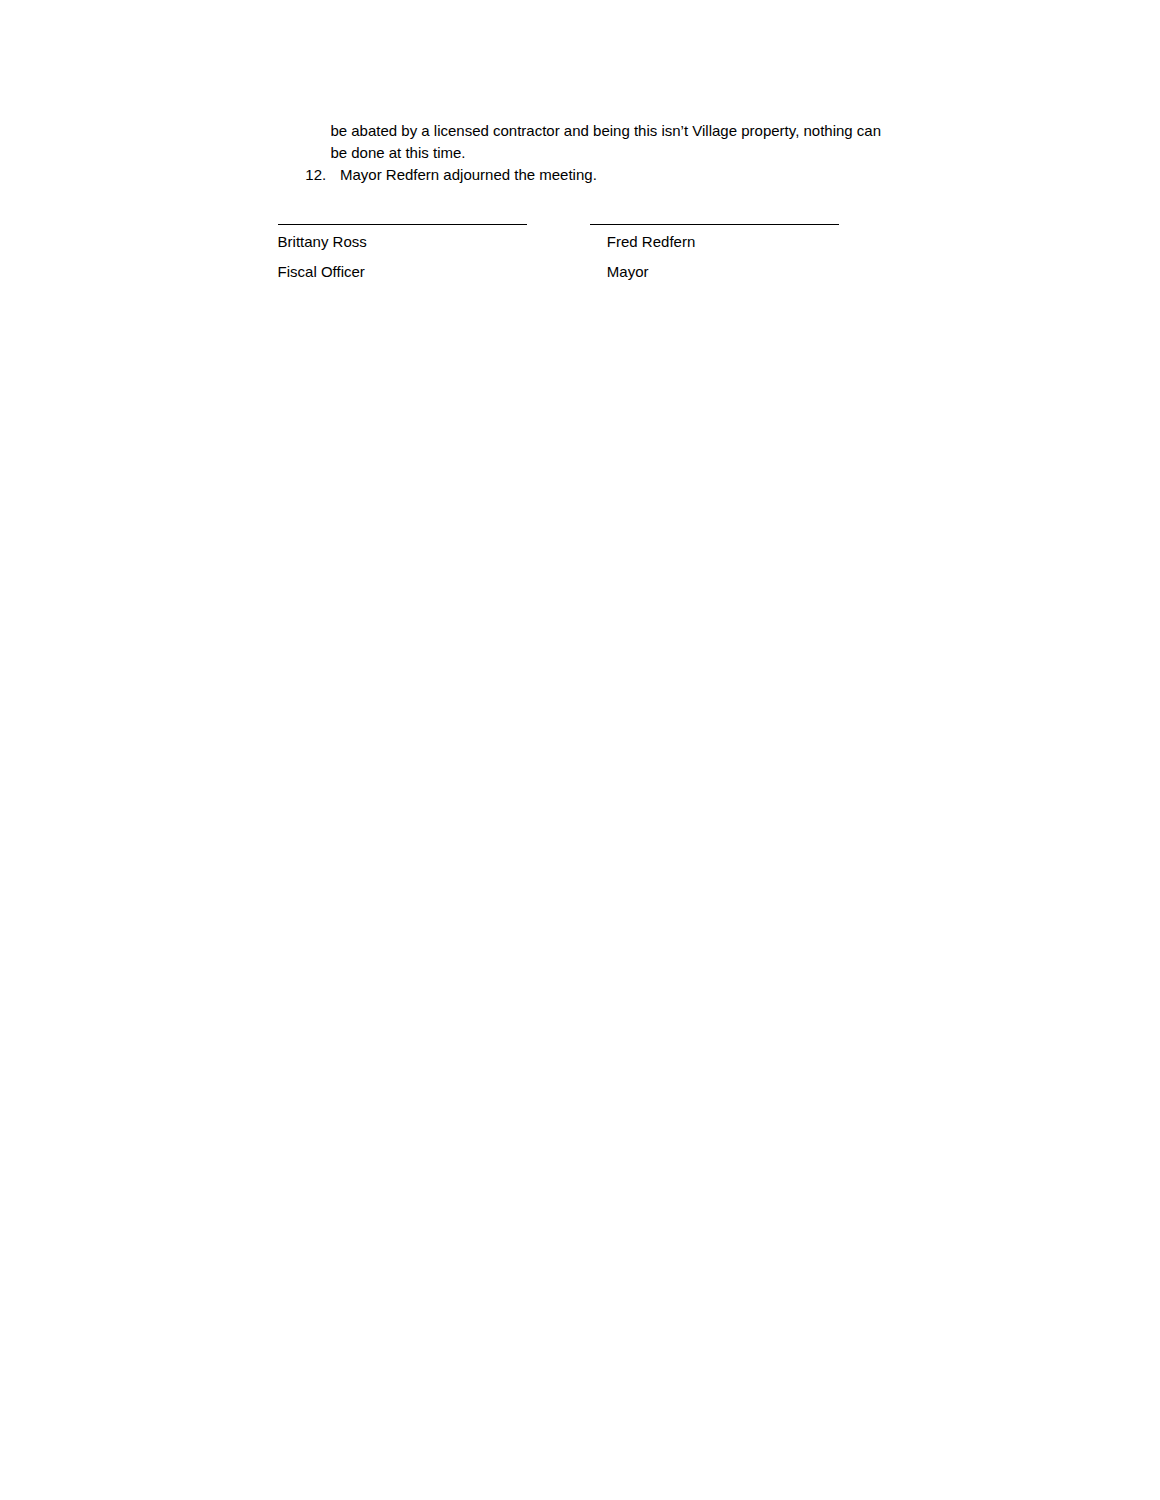be abated by a licensed contractor and being this isn’t Village property, nothing can be done at this time.
Mayor Redfern adjourned the meeting.
| Brittany Ross Fiscal Officer | Fred Redfern Mayor |